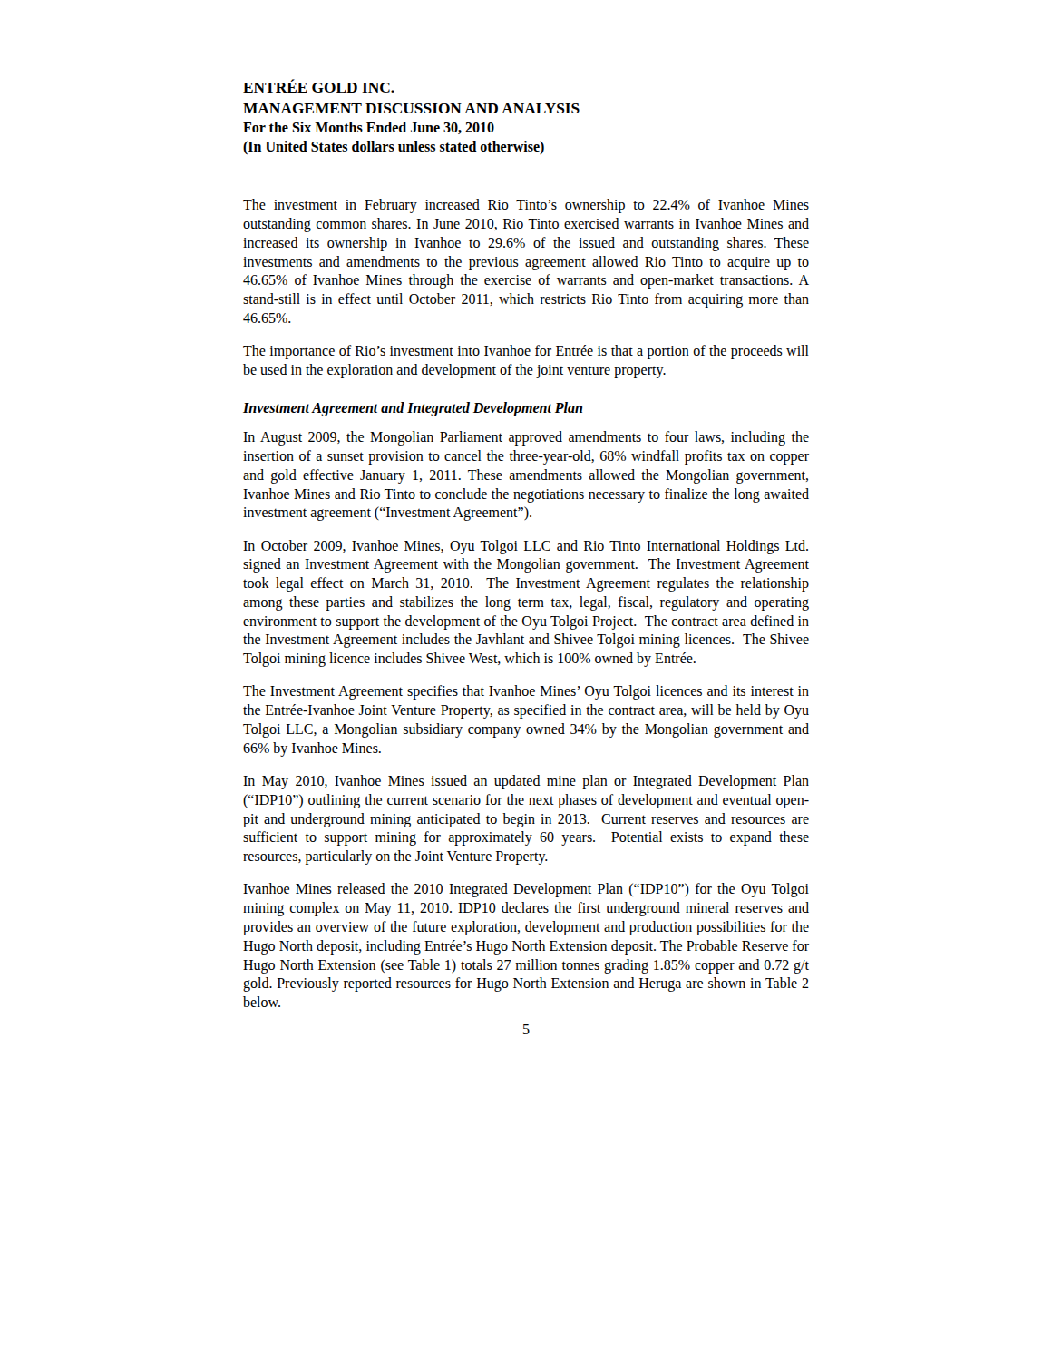ENTRÉE GOLD INC.
MANAGEMENT DISCUSSION AND ANALYSIS
For the Six Months Ended June 30, 2010
(In United States dollars unless stated otherwise)
The investment in February increased Rio Tinto’s ownership to 22.4% of Ivanhoe Mines outstanding common shares. In June 2010, Rio Tinto exercised warrants in Ivanhoe Mines and increased its ownership in Ivanhoe to 29.6% of the issued and outstanding shares. These investments and amendments to the previous agreement allowed Rio Tinto to acquire up to 46.65% of Ivanhoe Mines through the exercise of warrants and open-market transactions. A stand-still is in effect until October 2011, which restricts Rio Tinto from acquiring more than 46.65%.
The importance of Rio’s investment into Ivanhoe for Entrée is that a portion of the proceeds will be used in the exploration and development of the joint venture property.
Investment Agreement and Integrated Development Plan
In August 2009, the Mongolian Parliament approved amendments to four laws, including the insertion of a sunset provision to cancel the three-year-old, 68% windfall profits tax on copper and gold effective January 1, 2011. These amendments allowed the Mongolian government, Ivanhoe Mines and Rio Tinto to conclude the negotiations necessary to finalize the long awaited investment agreement (“Investment Agreement”).
In October 2009, Ivanhoe Mines, Oyu Tolgoi LLC and Rio Tinto International Holdings Ltd. signed an Investment Agreement with the Mongolian government. The Investment Agreement took legal effect on March 31, 2010. The Investment Agreement regulates the relationship among these parties and stabilizes the long term tax, legal, fiscal, regulatory and operating environment to support the development of the Oyu Tolgoi Project. The contract area defined in the Investment Agreement includes the Javhlant and Shivee Tolgoi mining licences. The Shivee Tolgoi mining licence includes Shivee West, which is 100% owned by Entrée.
The Investment Agreement specifies that Ivanhoe Mines’ Oyu Tolgoi licences and its interest in the Entrée-Ivanhoe Joint Venture Property, as specified in the contract area, will be held by Oyu Tolgoi LLC, a Mongolian subsidiary company owned 34% by the Mongolian government and 66% by Ivanhoe Mines.
In May 2010, Ivanhoe Mines issued an updated mine plan or Integrated Development Plan (“IDP10”) outlining the current scenario for the next phases of development and eventual open-pit and underground mining anticipated to begin in 2013. Current reserves and resources are sufficient to support mining for approximately 60 years. Potential exists to expand these resources, particularly on the Joint Venture Property.
Ivanhoe Mines released the 2010 Integrated Development Plan (“IDP10”) for the Oyu Tolgoi mining complex on May 11, 2010. IDP10 declares the first underground mineral reserves and provides an overview of the future exploration, development and production possibilities for the Hugo North deposit, including Entrée’s Hugo North Extension deposit. The Probable Reserve for Hugo North Extension (see Table 1) totals 27 million tonnes grading 1.85% copper and 0.72 g/t gold. Previously reported resources for Hugo North Extension and Heruga are shown in Table 2 below.
5